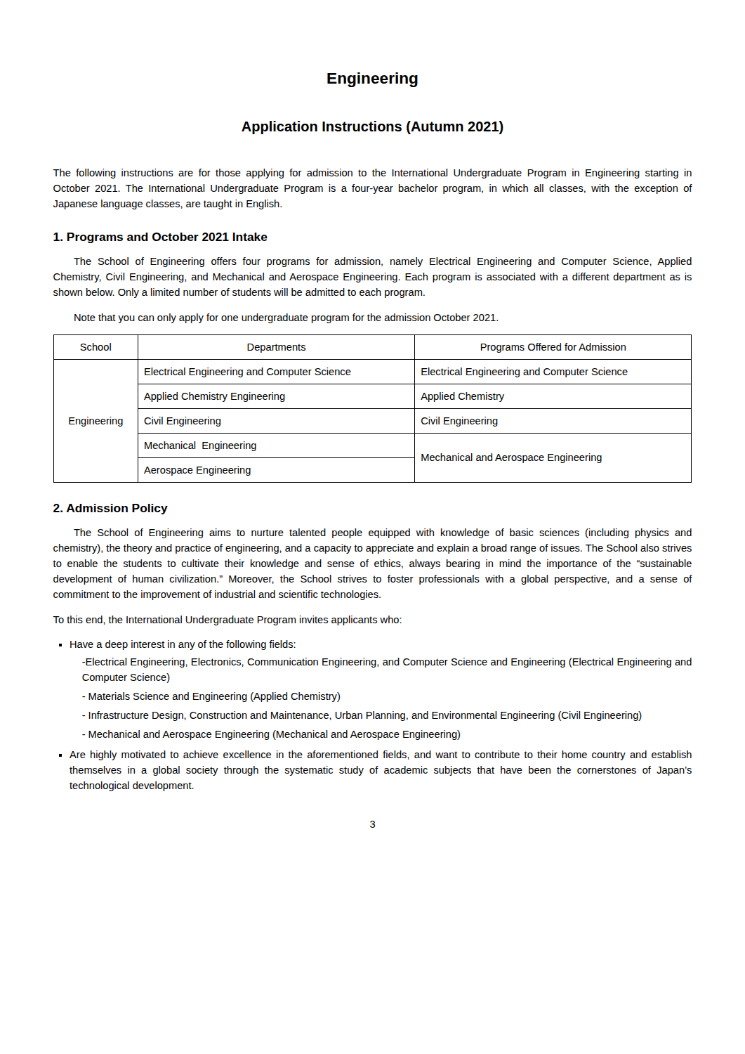Engineering
Application Instructions (Autumn 2021)
The following instructions are for those applying for admission to the International Undergraduate Program in Engineering starting in October 2021. The International Undergraduate Program is a four-year bachelor program, in which all classes, with the exception of Japanese language classes, are taught in English.
1. Programs and October 2021 Intake
The School of Engineering offers four programs for admission, namely Electrical Engineering and Computer Science, Applied Chemistry, Civil Engineering, and Mechanical and Aerospace Engineering. Each program is associated with a different department as is shown below. Only a limited number of students will be admitted to each program.
Note that you can only apply for one undergraduate program for the admission October 2021.
| School | Departments | Programs Offered for Admission |
| --- | --- | --- |
| Engineering | Electrical Engineering and Computer Science | Electrical Engineering and Computer Science |
| Applied Chemistry Engineering | Applied Chemistry |
| Civil Engineering | Civil Engineering |
| Mechanical Engineering | Mechanical and Aerospace Engineering |
| Aerospace Engineering |
2. Admission Policy
The School of Engineering aims to nurture talented people equipped with knowledge of basic sciences (including physics and chemistry), the theory and practice of engineering, and a capacity to appreciate and explain a broad range of issues. The School also strives to enable the students to cultivate their knowledge and sense of ethics, always bearing in mind the importance of the “sustainable development of human civilization.” Moreover, the School strives to foster professionals with a global perspective, and a sense of commitment to the improvement of industrial and scientific technologies.
To this end, the International Undergraduate Program invites applicants who:
Have a deep interest in any of the following fields:
-Electrical Engineering, Electronics, Communication Engineering, and Computer Science and Engineering (Electrical Engineering and Computer Science)
Materials Science and Engineering (Applied Chemistry)
Infrastructure Design, Construction and Maintenance, Urban Planning, and Environmental Engineering (Civil Engineering)
Mechanical and Aerospace Engineering (Mechanical and Aerospace Engineering)
Are highly motivated to achieve excellence in the aforementioned fields, and want to contribute to their home country and establish themselves in a global society through the systematic study of academic subjects that have been the cornerstones of Japan’s technological development.
3